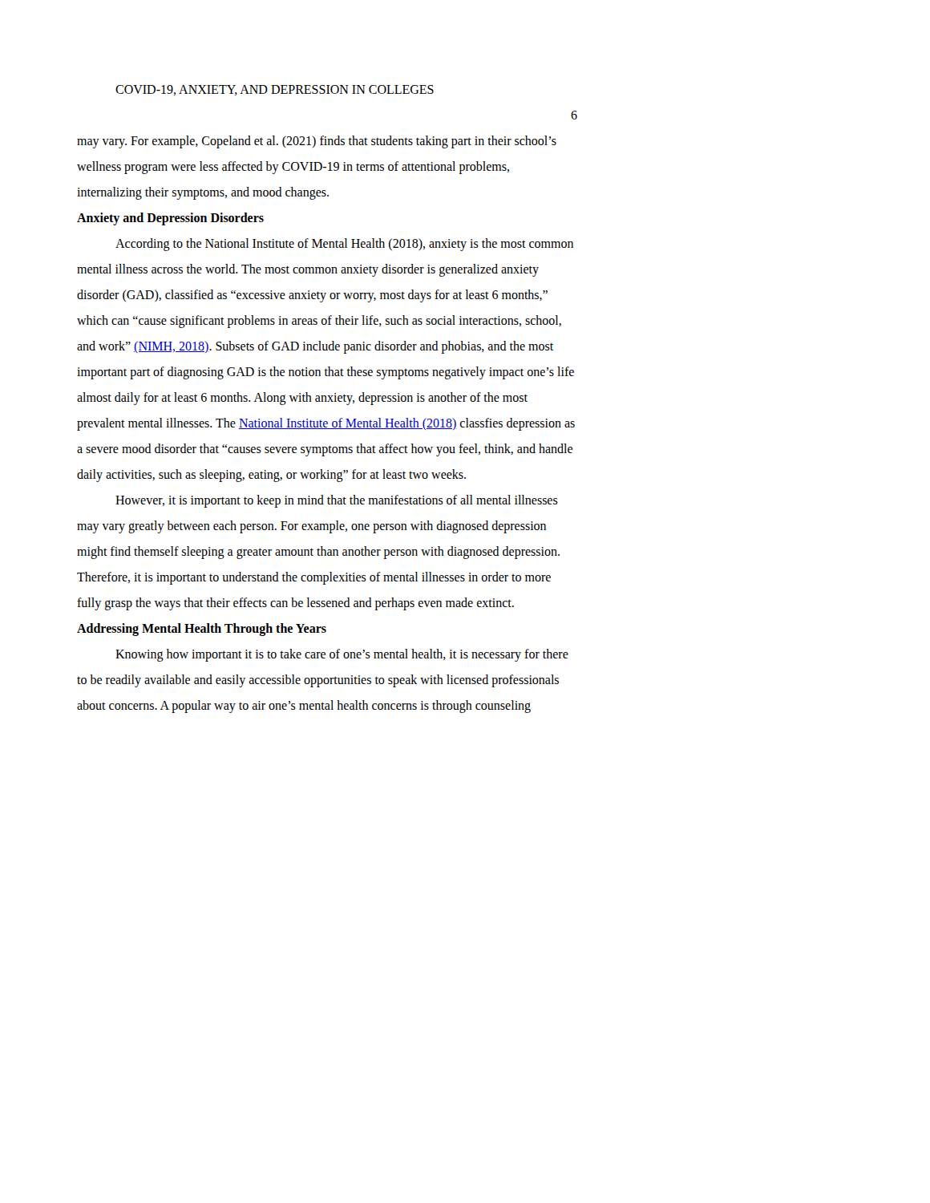COVID-19, Anxiety, and Depression in Colleges
6
may vary. For example, Copeland et al. (2021) finds that students taking part in their school’s wellness program were less affected by COVID-19 in terms of attentional problems, internalizing their symptoms, and mood changes.
Anxiety and Depression Disorders
According to the National Institute of Mental Health (2018), anxiety is the most common mental illness across the world. The most common anxiety disorder is generalized anxiety disorder (GAD), classified as “excessive anxiety or worry, most days for at least 6 months,” which can “cause significant problems in areas of their life, such as social interactions, school, and work” (NIMH, 2018). Subsets of GAD include panic disorder and phobias, and the most important part of diagnosing GAD is the notion that these symptoms negatively impact one’s life almost daily for at least 6 months. Along with anxiety, depression is another of the most prevalent mental illnesses. The National Institute of Mental Health (2018) classfies depression as a severe mood disorder that “causes severe symptoms that affect how you feel, think, and handle daily activities, such as sleeping, eating, or working” for at least two weeks.
However, it is important to keep in mind that the manifestations of all mental illnesses may vary greatly between each person. For example, one person with diagnosed depression might find themself sleeping a greater amount than another person with diagnosed depression. Therefore, it is important to understand the complexities of mental illnesses in order to more fully grasp the ways that their effects can be lessened and perhaps even made extinct.
Addressing Mental Health Through the Years
Knowing how important it is to take care of one’s mental health, it is necessary for there to be readily available and easily accessible opportunities to speak with licensed professionals about concerns. A popular way to air one’s mental health concerns is through counseling